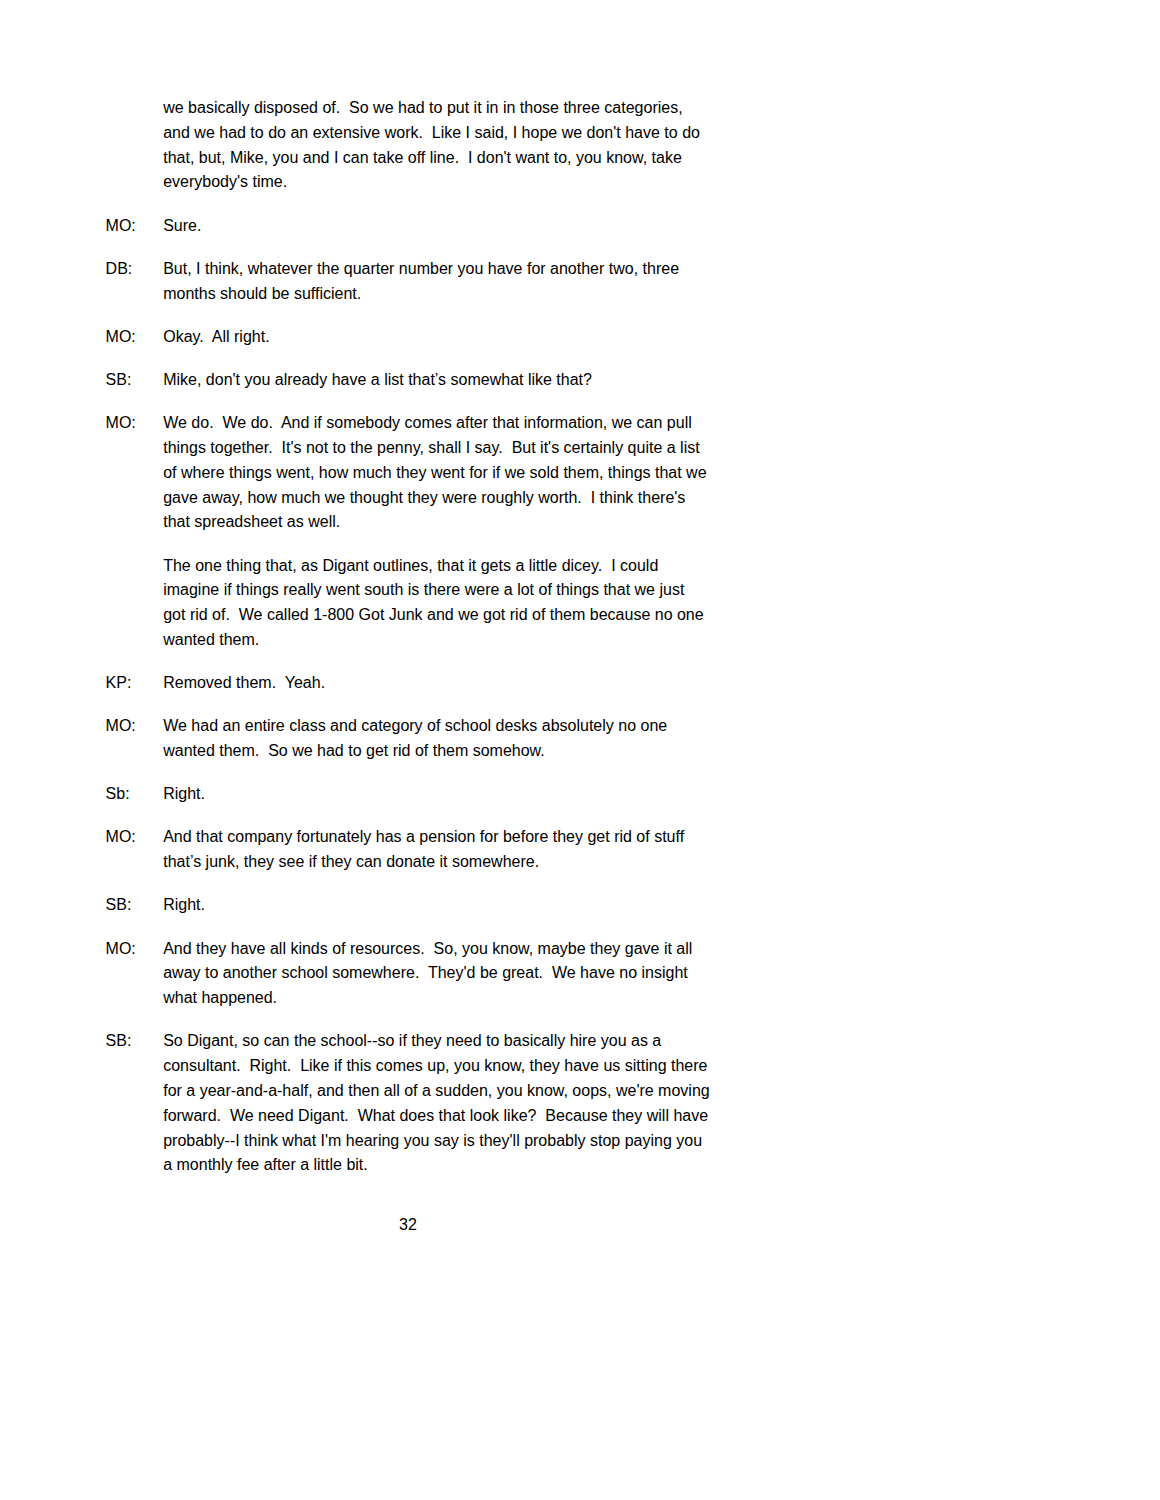we basically disposed of. So we had to put it in in those three categories, and we had to do an extensive work. Like I said, I hope we don't have to do that, but, Mike, you and I can take off line. I don't want to, you know, take everybody's time.
MO:
Sure.
DB:
But, I think, whatever the quarter number you have for another two, three months should be sufficient.
MO:
Okay. All right.
SB:
Mike, don't you already have a list that’s somewhat like that?
MO:
We do. We do. And if somebody comes after that information, we can pull things together. It's not to the penny, shall I say. But it's certainly quite a list of where things went, how much they went for if we sold them, things that we gave away, how much we thought they were roughly worth. I think there's that spreadsheet as well.
The one thing that, as Digant outlines, that it gets a little dicey. I could imagine if things really went south is there were a lot of things that we just got rid of. We called 1-800 Got Junk and we got rid of them because no one wanted them.
KP:
Removed them. Yeah.
MO:
We had an entire class and category of school desks absolutely no one wanted them. So we had to get rid of them somehow.
Sb:
Right.
MO:
And that company fortunately has a pension for before they get rid of stuff that’s junk, they see if they can donate it somewhere.
SB:
Right.
MO:
And they have all kinds of resources. So, you know, maybe they gave it all away to another school somewhere. They'd be great. We have no insight what happened.
SB:
So Digant, so can the school--so if they need to basically hire you as a consultant. Right. Like if this comes up, you know, they have us sitting there for a year-and-a-half, and then all of a sudden, you know, oops, we're moving forward. We need Digant. What does that look like? Because they will have probably--I think what I'm hearing you say is they'll probably stop paying you a monthly fee after a little bit.
32